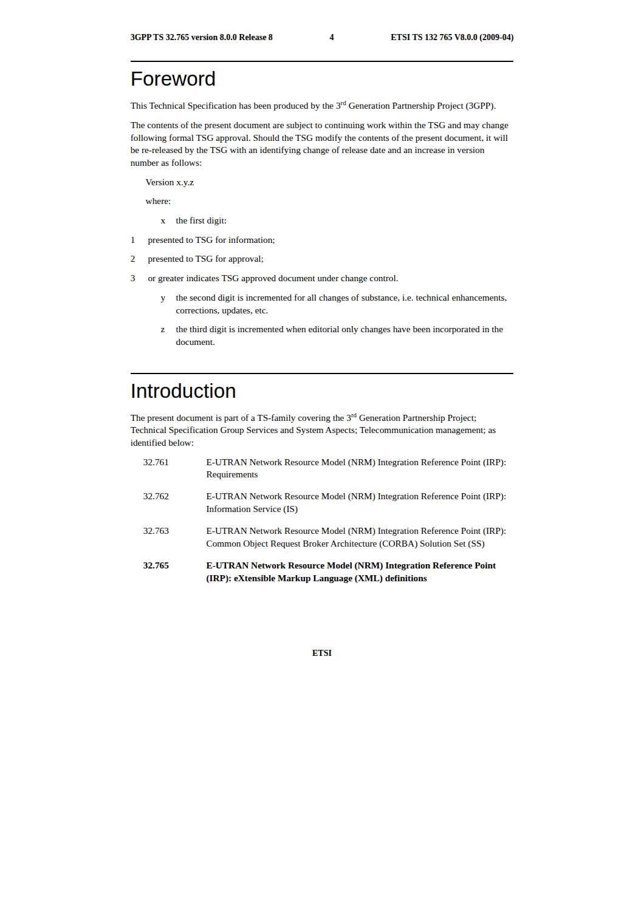3GPP TS 32.765 version 8.0.0 Release 8
4
ETSI TS 132 765 V8.0.0 (2009-04)
Foreword
This Technical Specification has been produced by the 3rd Generation Partnership Project (3GPP).
The contents of the present document are subject to continuing work within the TSG and may change following formal TSG approval. Should the TSG modify the contents of the present document, it will be re-released by the TSG with an identifying change of release date and an increase in version number as follows:
Version x.y.z
where:
x
the first digit:
1
presented to TSG for information;
2
presented to TSG for approval;
3
or greater indicates TSG approved document under change control.
y
the second digit is incremented for all changes of substance, i.e. technical enhancements, corrections, updates, etc.
z
the third digit is incremented when editorial only changes have been incorporated in the document.
Introduction
The present document is part of a TS-family covering the 3rd Generation Partnership Project; Technical Specification Group Services and System Aspects; Telecommunication management; as identified below:
32.761
E-UTRAN Network Resource Model (NRM) Integration Reference Point (IRP): Requirements
32.762
E-UTRAN Network Resource Model (NRM) Integration Reference Point (IRP): Information Service (IS)
32.763
E-UTRAN Network Resource Model (NRM) Integration Reference Point (IRP): Common Object Request Broker Architecture (CORBA) Solution Set (SS)
32.765
E-UTRAN Network Resource Model (NRM) Integration Reference Point (IRP): eXtensible Markup Language (XML) definitions
ETSI